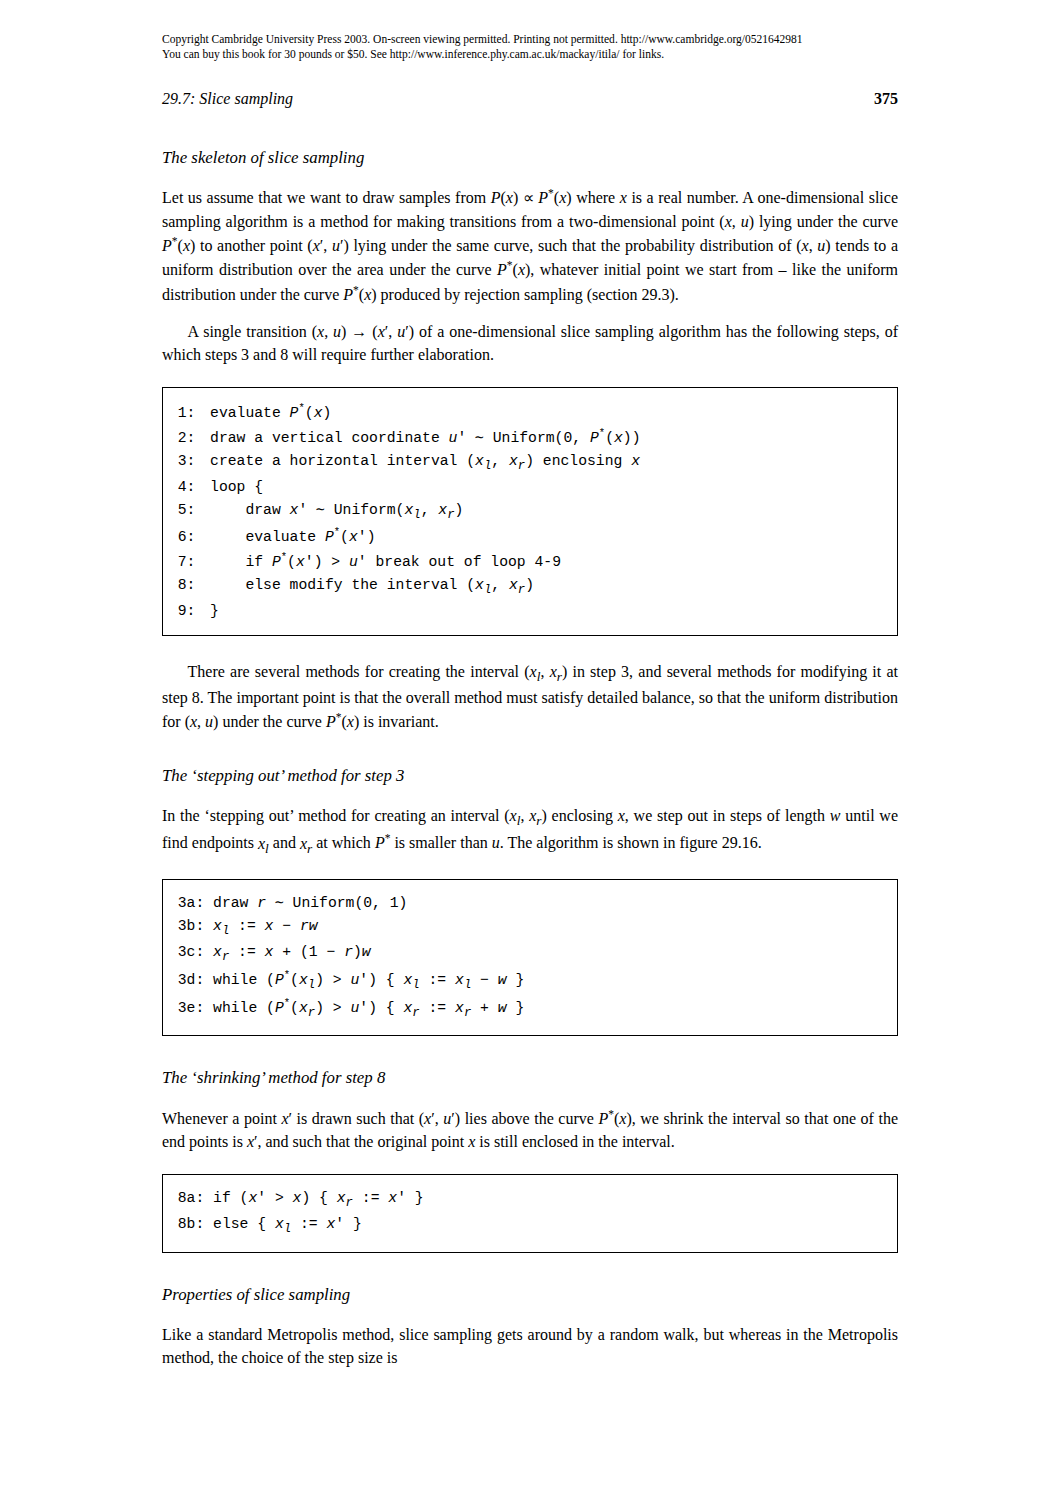Copyright Cambridge University Press 2003. On-screen viewing permitted. Printing not permitted. http://www.cambridge.org/0521642981
You can buy this book for 30 pounds or $50. See http://www.inference.phy.cam.ac.uk/mackay/itila/ for links.
29.7: Slice sampling 375
The skeleton of slice sampling
Let us assume that we want to draw samples from P(x) ∝ P*(x) where x is a real number. A one-dimensional slice sampling algorithm is a method for making transitions from a two-dimensional point (x, u) lying under the curve P*(x) to another point (x′, u′) lying under the same curve, such that the probability distribution of (x, u) tends to a uniform distribution over the area under the curve P*(x), whatever initial point we start from – like the uniform distribution under the curve P*(x) produced by rejection sampling (section 29.3).
A single transition (x, u) → (x′, u′) of a one-dimensional slice sampling algorithm has the following steps, of which steps 3 and 8 will require further elaboration.
1: evaluate P*(x)
2: draw a vertical coordinate u′ ∼ Uniform(0, P*(x))
3: create a horizontal interval (xl, xr) enclosing x
4: loop {
5: draw x′ ∼ Uniform(xl, xr)
6: evaluate P*(x′)
7: if P*(x′) > u′ break out of loop 4-9
8: else modify the interval (xl, xr)
9:}
There are several methods for creating the interval (xl, xr) in step 3, and several methods for modifying it at step 8. The important point is that the overall method must satisfy detailed balance, so that the uniform distribution for (x, u) under the curve P*(x) is invariant.
The ‘stepping out’ method for step 3
In the ‘stepping out’ method for creating an interval (xl, xr) enclosing x, we step out in steps of length w until we find endpoints xl and xr at which P* is smaller than u. The algorithm is shown in figure 29.16.
3a: draw r ∼ Uniform(0, 1)
3b: xl := x − rw
3c: xr := x + (1 − r)w
3d: while (P*(xl) > u′) { xl := xl − w }
3e: while (P*(xr) > u′) { xr := xr + w }
The ‘shrinking’ method for step 8
Whenever a point x′ is drawn such that (x′, u′) lies above the curve P*(x), we shrink the interval so that one of the end points is x′, and such that the original point x is still enclosed in the interval.
8a: if (x′ > x) { xr := x′ }
8b: else { xl := x′ }
Properties of slice sampling
Like a standard Metropolis method, slice sampling gets around by a random walk, but whereas in the Metropolis method, the choice of the step size is